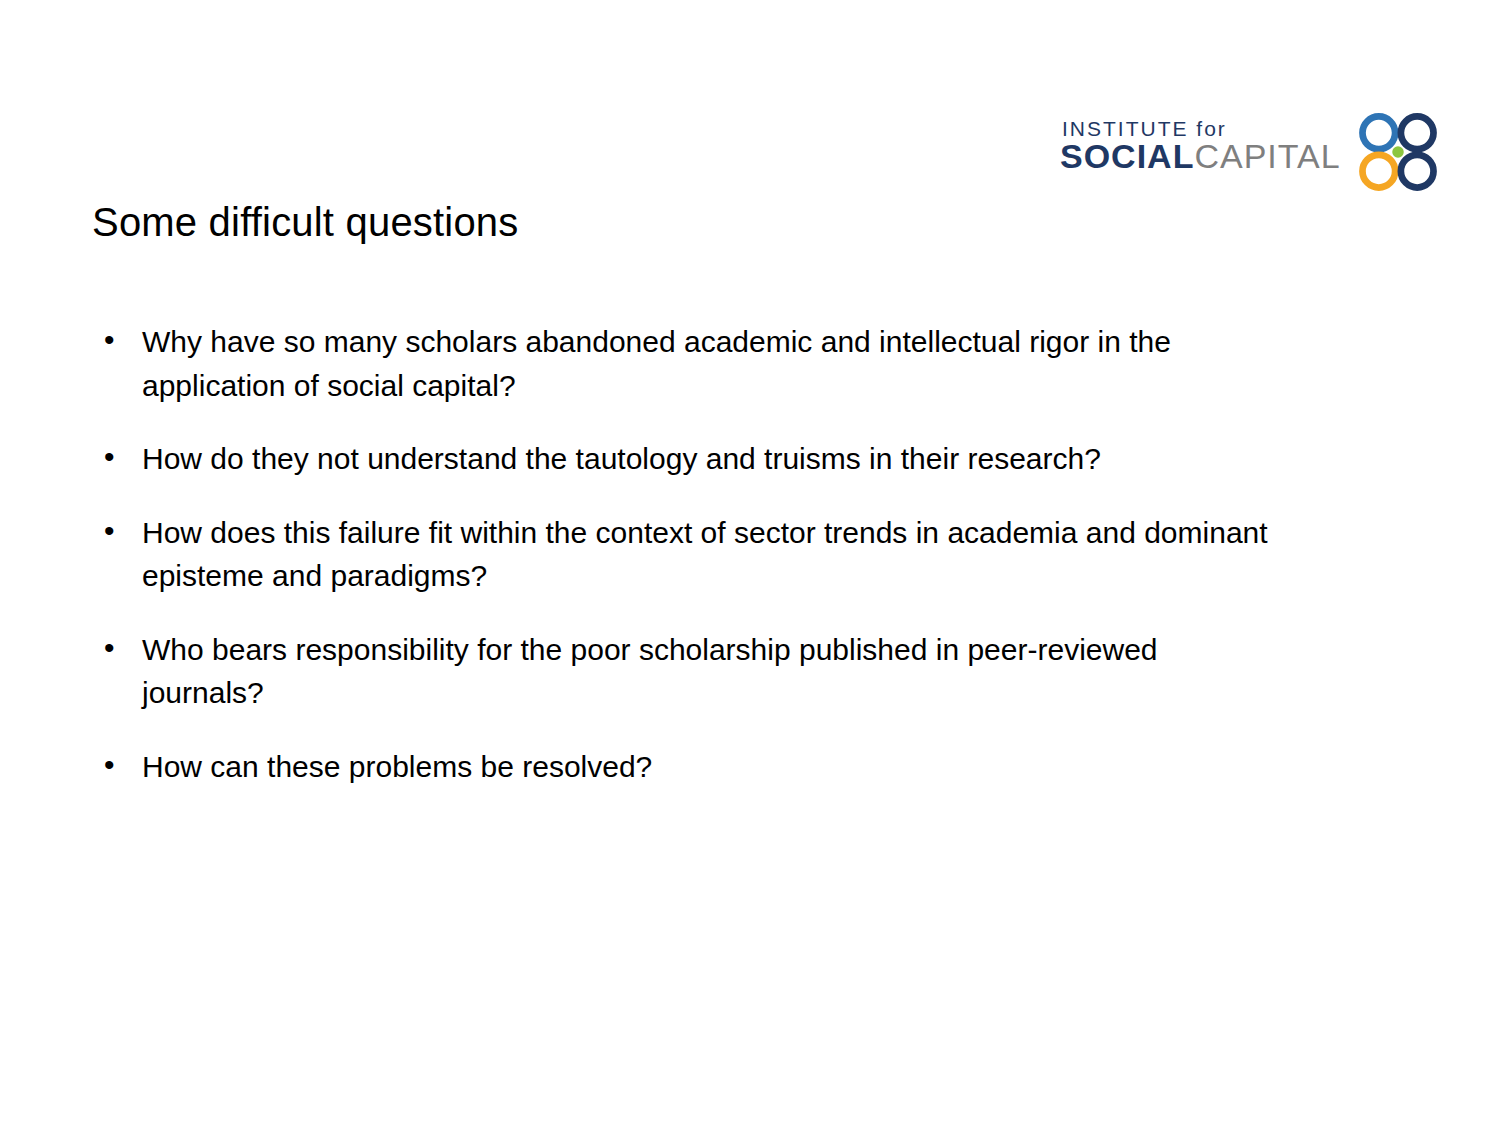INSTITUTE for
SOCIAL CAPITAL
Some difficult questions
Why have so many scholars abandoned academic and intellectual rigor in the application of social capital?
How do they not understand the tautology and truisms in their research?
How does this failure fit within the context of sector trends in academia and dominant episteme and paradigms?
Who bears responsibility for the poor scholarship published in peer-reviewed journals?
How can these problems be resolved?